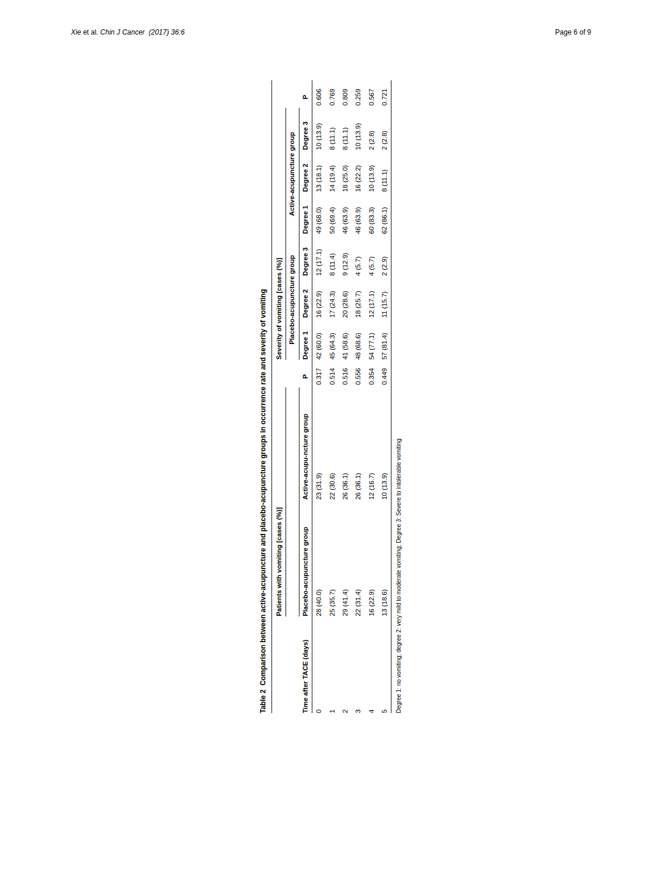Xie et al. Chin J Cancer (2017) 36:6
Page 6 of 9
Table 2 Comparison between active-acupuncture and placebo-acupuncture groups in occurrence rate and severity of vomiting
| Time after TACE (days) | Patients with vomiting [cases (%)] | P | Severity of vomiting [cases (%)] | P |
| --- | --- | --- | --- | --- |
| | Placebo-acupuncture group | Active-acupuncture group |
| Placebo-acupuncture group | Active-acupu-ncture group | Degree 1 | Degree 2 | Degree 3 | Degree 1 | Degree 2 | Degree 3 |
| 0 | 28 (40.0) | 23 (31.9) | 0.317 | 42 (60.0) | 16 (22.9) | 12 (17.1) | 49 (68.0) | 13 (18.1) | 10 (13.9) | 0.606 |
| 1 | 25 (35.7) | 22 (30.6) | 0.514 | 45 (64.3) | 17 (24.3) | 8 (11.4) | 50 (69.4) | 14 (19.4) | 8 (11.1) | 0.769 |
| 2 | 29 (41.4) | 26 (36.1) | 0.516 | 41 (58.6) | 20 (28.6) | 9 (12.9) | 46 (63.9) | 18 (25.0) | 8 (11.1) | 0.809 |
| 3 | 22 (31.4) | 26 (36.1) | 0.556 | 48 (68.6) | 18 (25.7) | 4 (5.7) | 46 (63.9) | 16 (22.2) | 10 (13.9) | 0.259 |
| 4 | 16 (22.9) | 12 (16.7) | 0.354 | 54 (77.1) | 12 (17.1) | 4 (5.7) | 60 (83.3) | 10 (13.9) | 2 (2.8) | 0.567 |
| 5 | 13 (18.6) | 10 (13.9) | 0.449 | 57 (81.4) | 11 (15.7) | 2 (2.9) | 62 (86.1) | 8 (11.1) | 2 (2.8) | 0.721 |
Degree 1: no vomiting; degree 2: very mild to moderate vomiting; Degree 3: Severe to intolerable vomiting